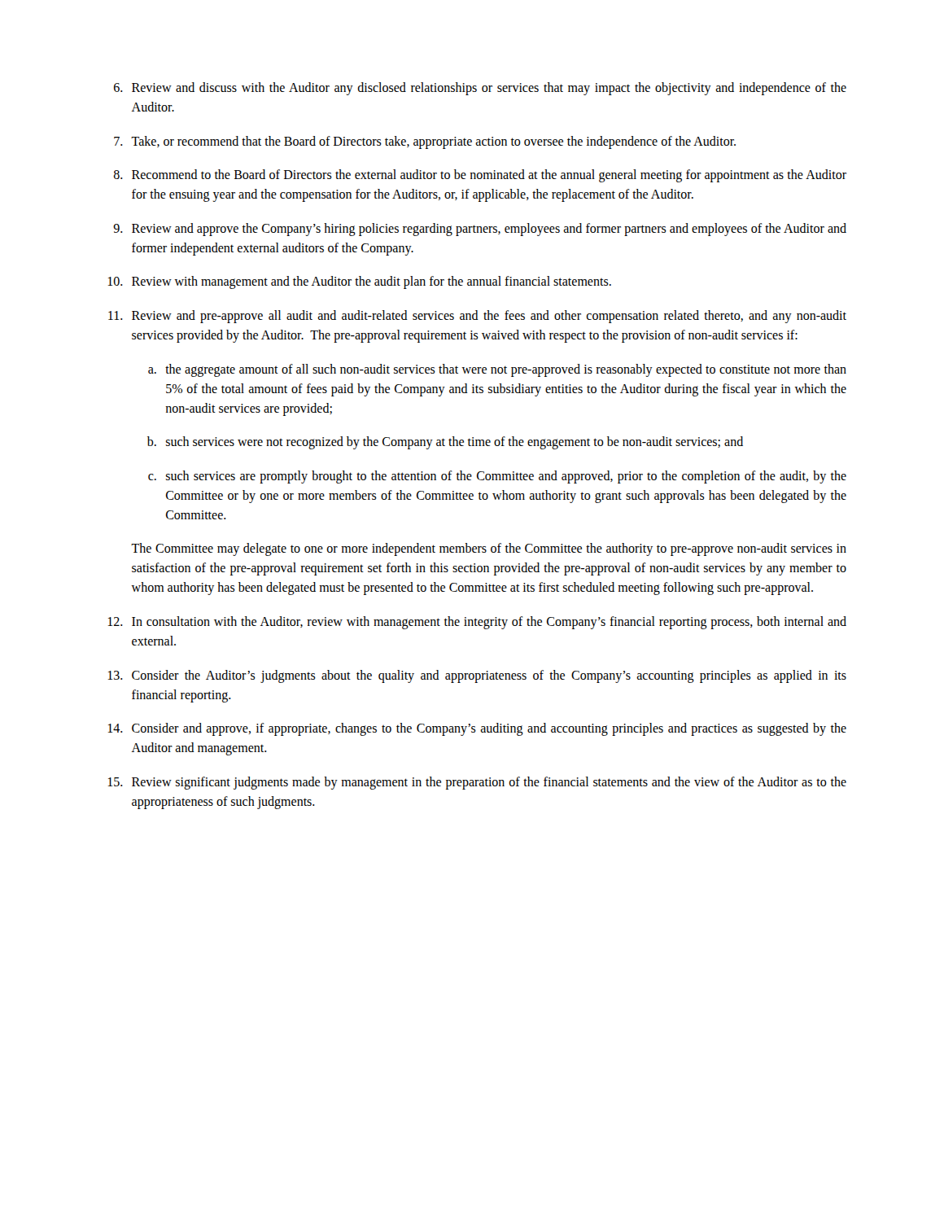Review and discuss with the Auditor any disclosed relationships or services that may impact the objectivity and independence of the Auditor.
Take, or recommend that the Board of Directors take, appropriate action to oversee the independence of the Auditor.
Recommend to the Board of Directors the external auditor to be nominated at the annual general meeting for appointment as the Auditor for the ensuing year and the compensation for the Auditors, or, if applicable, the replacement of the Auditor.
Review and approve the Company’s hiring policies regarding partners, employees and former partners and employees of the Auditor and former independent external auditors of the Company.
Review with management and the Auditor the audit plan for the annual financial statements.
Review and pre-approve all audit and audit-related services and the fees and other compensation related thereto, and any non-audit services provided by the Auditor. The pre-approval requirement is waived with respect to the provision of non-audit services if:
the aggregate amount of all such non-audit services that were not pre-approved is reasonably expected to constitute not more than 5% of the total amount of fees paid by the Company and its subsidiary entities to the Auditor during the fiscal year in which the non-audit services are provided;
such services were not recognized by the Company at the time of the engagement to be non-audit services; and
such services are promptly brought to the attention of the Committee and approved, prior to the completion of the audit, by the Committee or by one or more members of the Committee to whom authority to grant such approvals has been delegated by the Committee.
The Committee may delegate to one or more independent members of the Committee the authority to pre-approve non-audit services in satisfaction of the pre-approval requirement set forth in this section provided the pre-approval of non-audit services by any member to whom authority has been delegated must be presented to the Committee at its first scheduled meeting following such pre-approval.
In consultation with the Auditor, review with management the integrity of the Company’s financial reporting process, both internal and external.
Consider the Auditor’s judgments about the quality and appropriateness of the Company’s accounting principles as applied in its financial reporting.
Consider and approve, if appropriate, changes to the Company’s auditing and accounting principles and practices as suggested by the Auditor and management.
Review significant judgments made by management in the preparation of the financial statements and the view of the Auditor as to the appropriateness of such judgments.